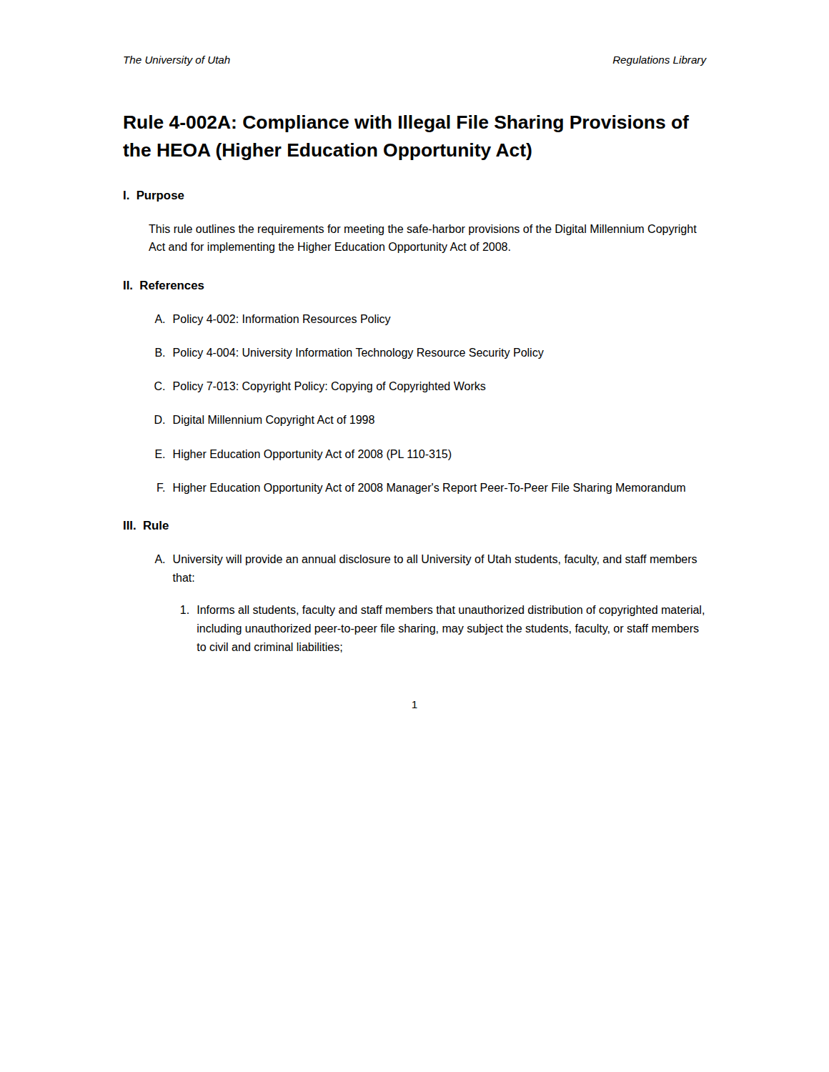The University of Utah Regulations Library
Rule 4-002A: Compliance with Illegal File Sharing Provisions of the HEOA (Higher Education Opportunity Act)
I. Purpose
This rule outlines the requirements for meeting the safe-harbor provisions of the Digital Millennium Copyright Act and for implementing the Higher Education Opportunity Act of 2008.
II. References
Policy 4-002: Information Resources Policy
Policy 4-004: University Information Technology Resource Security Policy
Policy 7-013: Copyright Policy: Copying of Copyrighted Works
Digital Millennium Copyright Act of 1998
Higher Education Opportunity Act of 2008 (PL 110-315)
Higher Education Opportunity Act of 2008 Manager's Report Peer-To-Peer File Sharing Memorandum
III. Rule
University will provide an annual disclosure to all University of Utah students, faculty, and staff members that:
Informs all students, faculty and staff members that unauthorized distribution of copyrighted material, including unauthorized peer-to-peer file sharing, may subject the students, faculty, or staff members to civil and criminal liabilities;
1